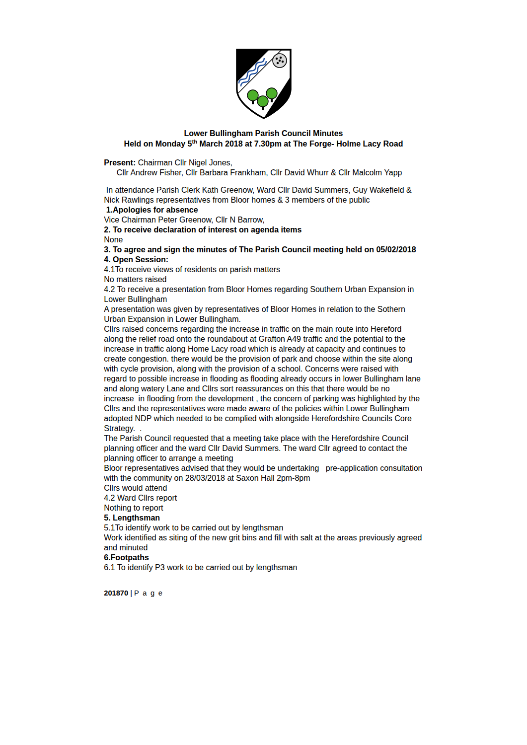Lower Bullingham Parish Council Minutes Held on Monday 5th March 2018 at 7.30pm at The Forge- Holme Lacy Road
Present: Chairman Cllr Nigel Jones,
Cllr Andrew Fisher, Cllr Barbara Frankham, Cllr David Whurr & Cllr Malcolm Yapp
In attendance Parish Clerk Kath Greenow, Ward Cllr David Summers, Guy Wakefield & Nick Rawlings representatives from Bloor homes & 3 members of the public
1.Apologies for absence
Vice Chairman Peter Greenow, Cllr N Barrow,
2. To receive declaration of interest on agenda items
None
3. To agree and sign the minutes of The Parish Council meeting held on 05/02/2018
4. Open Session:
4.1To receive views of residents on parish matters
No matters raised
4.2 To receive a presentation from Bloor Homes regarding Southern Urban Expansion in Lower Bullingham
A presentation was given by representatives of Bloor Homes in relation to the Sothern Urban Expansion in Lower Bullingham.
Cllrs raised concerns regarding the increase in traffic on the main route into Hereford along the relief road onto the roundabout at Grafton A49 traffic and the potential to the increase in traffic along Home Lacy road which is already at capacity and continues to create congestion. there would be the provision of park and choose within the site along with cycle provision, along with the provision of a school. Concerns were raised with regard to possible increase in flooding as flooding already occurs in lower Bullingham lane and along watery Lane and Cllrs sort reassurances on this that there would be no increase in flooding from the development , the concern of parking was highlighted by the Cllrs and the representatives were made aware of the policies within Lower Bullingham adopted NDP which needed to be complied with alongside Herefordshire Councils Core Strategy. .
The Parish Council requested that a meeting take place with the Herefordshire Council planning officer and the ward Cllr David Summers. The ward Cllr agreed to contact the planning officer to arrange a meeting
Bloor representatives advised that they would be undertaking pre-application consultation with the community on 28/03/2018 at Saxon Hall 2pm-8pm
Cllrs would attend
4.2 Ward Cllrs report
Nothing to report
5. Lengthsman
5.1To identify work to be carried out by lengthsman
Work identified as siting of the new grit bins and fill with salt at the areas previously agreed and minuted
6.Footpaths
6.1 To identify P3 work to be carried out by lengthsman
201870 | P a g e